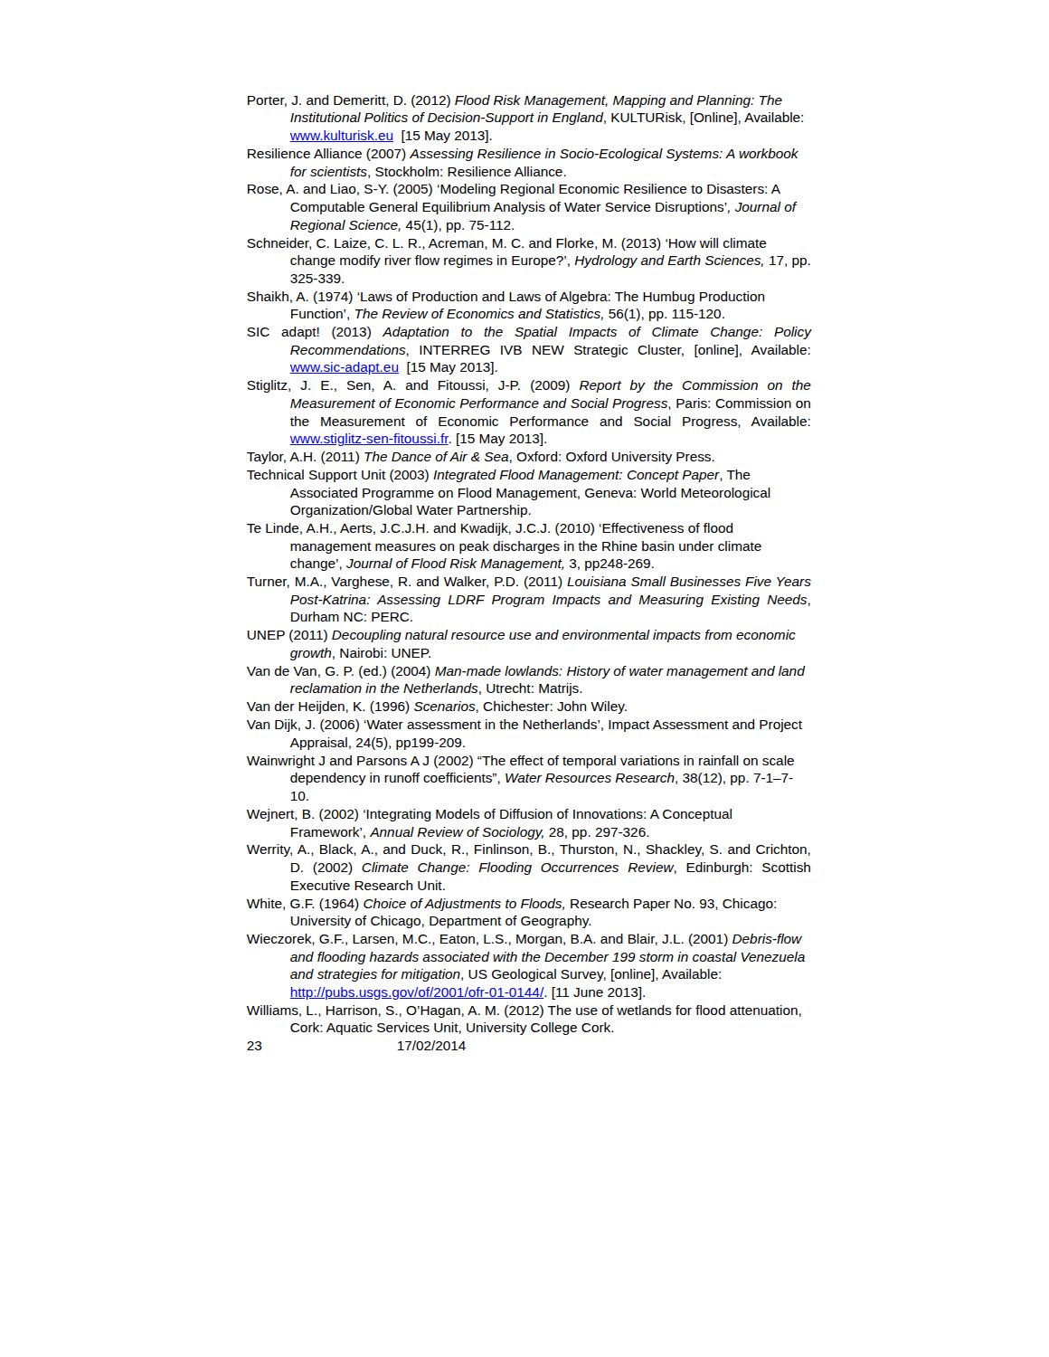Porter, J. and Demeritt, D. (2012) Flood Risk Management, Mapping and Planning: The Institutional Politics of Decision-Support in England, KULTURisk, [Online], Available: www.kulturisk.eu [15 May 2013].
Resilience Alliance (2007) Assessing Resilience in Socio-Ecological Systems: A workbook for scientists, Stockholm: Resilience Alliance.
Rose, A. and Liao, S-Y. (2005) ‘Modeling Regional Economic Resilience to Disasters: A Computable General Equilibrium Analysis of Water Service Disruptions’, Journal of Regional Science, 45(1), pp. 75-112.
Schneider, C. Laize, C. L. R., Acreman, M. C. and Florke, M. (2013) ‘How will climate change modify river flow regimes in Europe?’, Hydrology and Earth Sciences, 17, pp. 325-339.
Shaikh, A. (1974) ‘Laws of Production and Laws of Algebra: The Humbug Production Function’, The Review of Economics and Statistics, 56(1), pp. 115-120.
SIC adapt! (2013) Adaptation to the Spatial Impacts of Climate Change: Policy Recommendations, INTERREG IVB NEW Strategic Cluster, [online], Available: www.sic-adapt.eu [15 May 2013].
Stiglitz, J. E., Sen, A. and Fitoussi, J-P. (2009) Report by the Commission on the Measurement of Economic Performance and Social Progress, Paris: Commission on the Measurement of Economic Performance and Social Progress, Available: www.stiglitz-sen-fitoussi.fr. [15 May 2013].
Taylor, A.H. (2011) The Dance of Air & Sea, Oxford: Oxford University Press.
Technical Support Unit (2003) Integrated Flood Management: Concept Paper, The Associated Programme on Flood Management, Geneva: World Meteorological Organization/Global Water Partnership.
Te Linde, A.H., Aerts, J.C.J.H. and Kwadijk, J.C.J. (2010) ‘Effectiveness of flood management measures on peak discharges in the Rhine basin under climate change’, Journal of Flood Risk Management, 3, pp248-269.
Turner, M.A., Varghese, R. and Walker, P.D. (2011) Louisiana Small Businesses Five Years Post-Katrina: Assessing LDRF Program Impacts and Measuring Existing Needs, Durham NC: PERC.
UNEP (2011) Decoupling natural resource use and environmental impacts from economic growth, Nairobi: UNEP.
Van de Van, G. P. (ed.) (2004) Man-made lowlands: History of water management and land reclamation in the Netherlands, Utrecht: Matrijs.
Van der Heijden, K. (1996) Scenarios, Chichester: John Wiley.
Van Dijk, J. (2006) ‘Water assessment in the Netherlands’, Impact Assessment and Project Appraisal, 24(5), pp199-209.
Wainwright J and Parsons A J (2002) “The effect of temporal variations in rainfall on scale dependency in runoff coefficients”, Water Resources Research, 38(12), pp. 7-1–7-10.
Wejnert, B. (2002) ‘Integrating Models of Diffusion of Innovations: A Conceptual Framework’, Annual Review of Sociology, 28, pp. 297-326.
Werrity, A., Black, A., and Duck, R., Finlinson, B., Thurston, N., Shackley, S. and Crichton, D. (2002) Climate Change: Flooding Occurrences Review, Edinburgh: Scottish Executive Research Unit.
White, G.F. (1964) Choice of Adjustments to Floods, Research Paper No. 93, Chicago: University of Chicago, Department of Geography.
Wieczorek, G.F., Larsen, M.C., Eaton, L.S., Morgan, B.A. and Blair, J.L. (2001) Debris-flow and flooding hazards associated with the December 199 storm in coastal Venezuela and strategies for mitigation, US Geological Survey, [online], Available: http://pubs.usgs.gov/of/2001/ofr-01-0144/. [11 June 2013].
Williams, L., Harrison, S., O’Hagan, A. M. (2012) The use of wetlands for flood attenuation, Cork: Aquatic Services Unit, University College Cork.
2317/02/2014